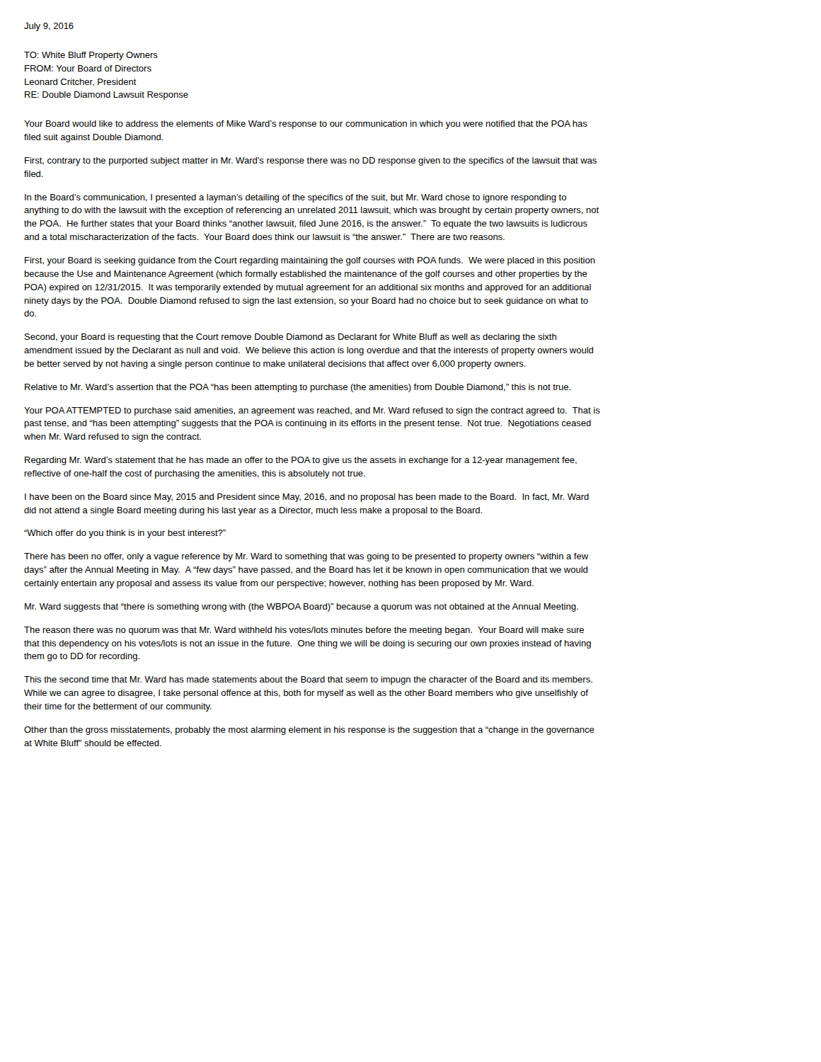July 9, 2016
TO: White Bluff Property Owners
FROM: Your Board of Directors
Leonard Critcher, President
RE: Double Diamond Lawsuit Response
Your Board would like to address the elements of Mike Ward’s response to our communication in which you were notified that the POA has filed suit against Double Diamond.
First, contrary to the purported subject matter in Mr. Ward’s response there was no DD response given to the specifics of the lawsuit that was filed.
In the Board’s communication, I presented a layman’s detailing of the specifics of the suit, but Mr. Ward chose to ignore responding to anything to do with the lawsuit with the exception of referencing an unrelated 2011 lawsuit, which was brought by certain property owners, not the POA. He further states that your Board thinks “another lawsuit, filed June 2016, is the answer.” To equate the two lawsuits is ludicrous and a total mischaracterization of the facts. Your Board does think our lawsuit is “the answer.” There are two reasons.
First, your Board is seeking guidance from the Court regarding maintaining the golf courses with POA funds. We were placed in this position because the Use and Maintenance Agreement (which formally established the maintenance of the golf courses and other properties by the POA) expired on 12/31/2015. It was temporarily extended by mutual agreement for an additional six months and approved for an additional ninety days by the POA. Double Diamond refused to sign the last extension, so your Board had no choice but to seek guidance on what to do.
Second, your Board is requesting that the Court remove Double Diamond as Declarant for White Bluff as well as declaring the sixth amendment issued by the Declarant as null and void. We believe this action is long overdue and that the interests of property owners would be better served by not having a single person continue to make unilateral decisions that affect over 6,000 property owners.
Relative to Mr. Ward’s assertion that the POA “has been attempting to purchase (the amenities) from Double Diamond,” this is not true.
Your POA ATTEMPTED to purchase said amenities, an agreement was reached, and Mr. Ward refused to sign the contract agreed to. That is past tense, and “has been attempting” suggests that the POA is continuing in its efforts in the present tense. Not true. Negotiations ceased when Mr. Ward refused to sign the contract.
Regarding Mr. Ward’s statement that he has made an offer to the POA to give us the assets in exchange for a 12-year management fee, reflective of one-half the cost of purchasing the amenities, this is absolutely not true.
I have been on the Board since May, 2015 and President since May, 2016, and no proposal has been made to the Board. In fact, Mr. Ward did not attend a single Board meeting during his last year as a Director, much less make a proposal to the Board.
“Which offer do you think is in your best interest?”
There has been no offer, only a vague reference by Mr. Ward to something that was going to be presented to property owners “within a few days” after the Annual Meeting in May. A “few days” have passed, and the Board has let it be known in open communication that we would certainly entertain any proposal and assess its value from our perspective; however, nothing has been proposed by Mr. Ward.
Mr. Ward suggests that “there is something wrong with (the WBPOA Board)” because a quorum was not obtained at the Annual Meeting.
The reason there was no quorum was that Mr. Ward withheld his votes/lots minutes before the meeting began. Your Board will make sure that this dependency on his votes/lots is not an issue in the future. One thing we will be doing is securing our own proxies instead of having them go to DD for recording.
This the second time that Mr. Ward has made statements about the Board that seem to impugn the character of the Board and its members. While we can agree to disagree, I take personal offence at this, both for myself as well as the other Board members who give unselfishly of their time for the betterment of our community.
Other than the gross misstatements, probably the most alarming element in his response is the suggestion that a “change in the governance at White Bluff” should be effected.